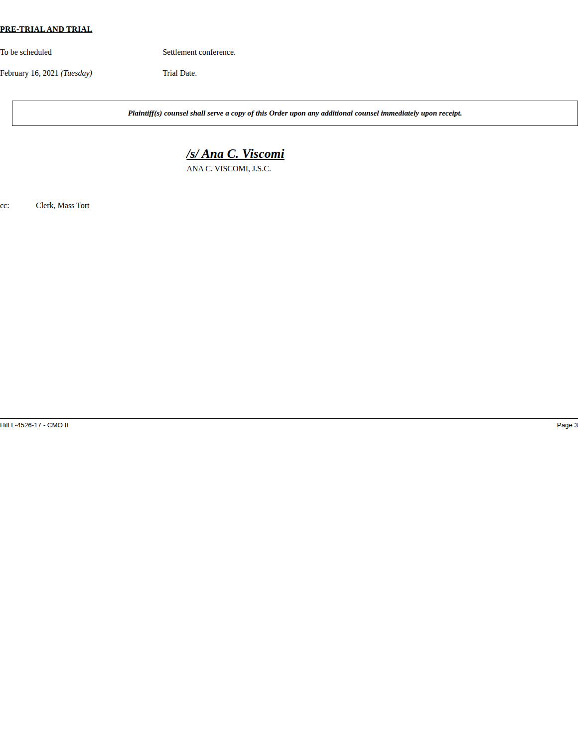PRE-TRIAL AND TRIAL
| To be scheduled | Settlement conference. |
| February 16, 2021 (Tuesday) | Trial Date. |
Plaintiff(s) counsel shall serve a copy of this Order upon any additional counsel immediately upon receipt.
/s/ Ana C. Viscomi
ANA C. VISCOMI, J.S.C.
cc: Clerk, Mass Tort
| Hill L-4526-17 - CMO II | Page 3 |